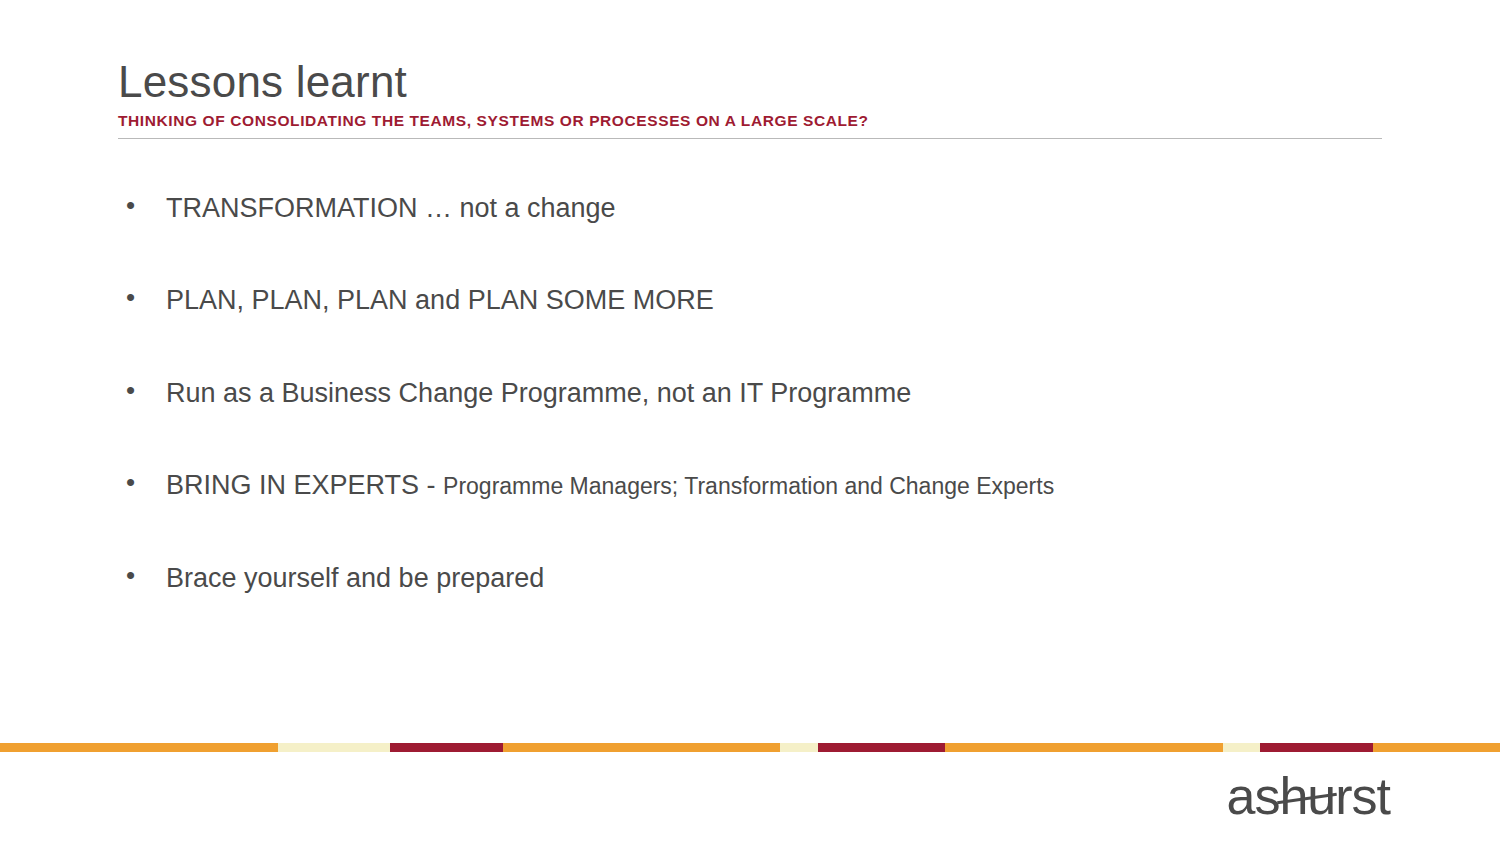Lessons learnt
Thinking of consolidating the teams, systems or processes on a large scale?
TRANSFORMATION … not a change
PLAN, PLAN, PLAN and PLAN SOME MORE
Run as a Business Change Programme, not an IT Programme
BRING IN EXPERTS - Programme Managers; Transformation and Change Experts
Brace yourself and be prepared
ashurst